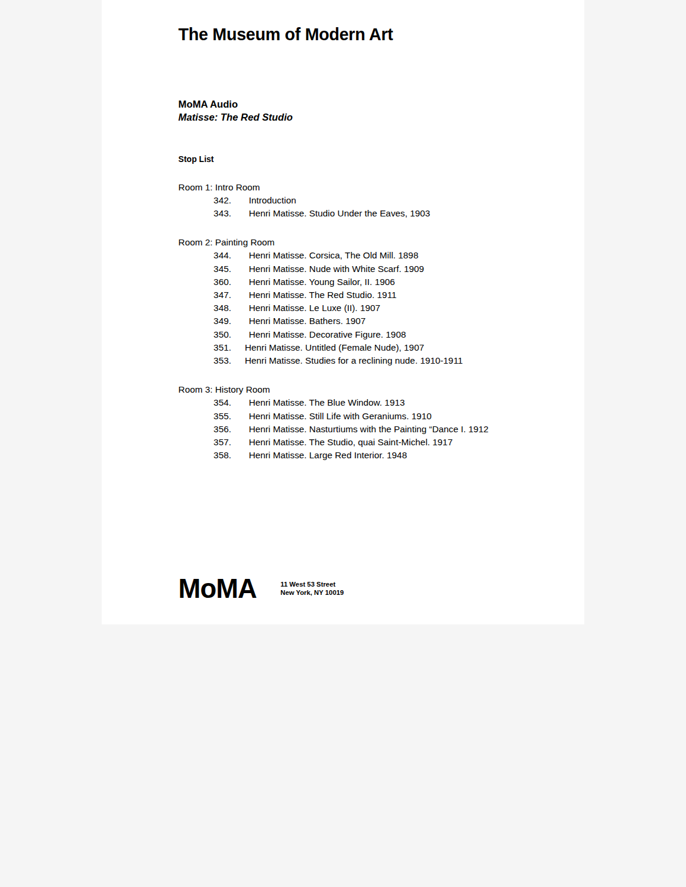The Museum of Modern Art
MoMA Audio
Matisse: The Red Studio
Stop List
Room 1: Intro Room
342. Introduction
343. Henri Matisse. Studio Under the Eaves, 1903
Room 2: Painting Room
344. Henri Matisse. Corsica, The Old Mill. 1898
345. Henri Matisse. Nude with White Scarf. 1909
360. Henri Matisse. Young Sailor, II. 1906
347. Henri Matisse. The Red Studio. 1911
348. Henri Matisse. Le Luxe (II). 1907
349. Henri Matisse. Bathers. 1907
350. Henri Matisse. Decorative Figure. 1908
351. Henri Matisse. Untitled (Female Nude), 1907
353. Henri Matisse. Studies for a reclining nude. 1910-1911
Room 3: History Room
354. Henri Matisse. The Blue Window. 1913
355. Henri Matisse. Still Life with Geraniums. 1910
356. Henri Matisse. Nasturtiums with the Painting “Dance I. 1912
357. Henri Matisse. The Studio, quai Saint-Michel. 1917
358. Henri Matisse. Large Red Interior. 1948
MoMA
11 West 53 Street
New York, NY 10019